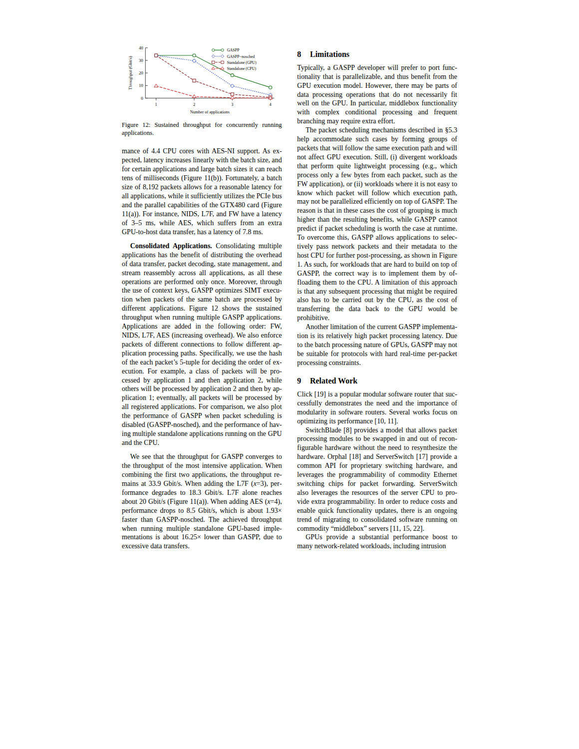40 30 20 10 0 Throughput (Gbit/s) 1 2 3 4 Number of applications GASPP GASPP−nosched Standalone (GPU) Standalone (CPU)
Figure 12: Sustained throughput for concurrently running applications.
mance of 4.4 CPU cores with AES-NI support. As expected, latency increases linearly with the batch size, and for certain applications and large batch sizes it can reach tens of milliseconds (Figure 11(b)). Fortunately, a batch size of 8,192 packets allows for a reasonable latency for all applications, while it sufficiently utilizes the PCIe bus and the parallel capabilities of the GTX480 card (Figure 11(a)). For instance, NIDS, L7F, and FW have a latency of 3–5 ms, while AES, which suffers from an extra GPU-to-host data transfer, has a latency of 7.8 ms.
Consolidated Applications. Consolidating multiple applications has the benefit of distributing the overhead of data transfer, packet decoding, state management, and stream reassembly across all applications, as all these operations are performed only once. Moreover, through the use of context keys, GASPP optimizes SIMT execution when packets of the same batch are processed by different applications. Figure 12 shows the sustained throughput when running multiple GASPP applications. Applications are added in the following order: FW, NIDS, L7F, AES (increasing overhead). We also enforce packets of different connections to follow different application processing paths. Specifically, we use the hash of the each packet’s 5-tuple for deciding the order of execution. For example, a class of packets will be processed by application 1 and then application 2, while others will be processed by application 2 and then by application 1; eventually, all packets will be processed by all registered applications. For comparison, we also plot the performance of GASPP when packet scheduling is disabled (GASPP-nosched), and the performance of having multiple standalone applications running on the GPU and the CPU.
We see that the throughput for GASPP converges to the throughput of the most intensive application. When combining the first two applications, the throughput remains at 33.9 Gbit/s. When adding the L7F (x=3), performance degrades to 18.3 Gbit/s. L7F alone reaches about 20 Gbit/s (Figure 11(a)). When adding AES (x=4), performance drops to 8.5 Gbit/s, which is about 1.93× faster than GASPP-nosched. The achieved throughput when running multiple standalone GPU-based implementations is about 16.25× lower than GASPP, due to excessive data transfers.
8 Limitations
Typically, a GASPP developer will prefer to port functionality that is parallelizable, and thus benefit from the GPU execution model. However, there may be parts of data processing operations that do not necessarily fit well on the GPU. In particular, middlebox functionality with complex conditional processing and frequent branching may require extra effort.
The packet scheduling mechanisms described in §5.3 help accommodate such cases by forming groups of packets that will follow the same execution path and will not affect GPU execution. Still, (i) divergent workloads that perform quite lightweight processing (e.g., which process only a few bytes from each packet, such as the FW application), or (ii) workloads where it is not easy to know which packet will follow which execution path, may not be parallelized efficiently on top of GASPP. The reason is that in these cases the cost of grouping is much higher than the resulting benefits, while GASPP cannot predict if packet scheduling is worth the case at runtime. To overcome this, GASPP allows applications to selectively pass network packets and their metadata to the host CPU for further post-processing, as shown in Figure 1. As such, for workloads that are hard to build on top of GASPP, the correct way is to implement them by offloading them to the CPU. A limitation of this approach is that any subsequent processing that might be required also has to be carried out by the CPU, as the cost of transferring the data back to the GPU would be prohibitive.
Another limitation of the current GASPP implementation is its relatively high packet processing latency. Due to the batch processing nature of GPUs, GASPP may not be suitable for protocols with hard real-time per-packet processing constraints.
9 Related Work
Click [19] is a popular modular software router that successfully demonstrates the need and the importance of modularity in software routers. Several works focus on optimizing its performance [10, 11].
SwitchBlade [8] provides a model that allows packet processing modules to be swapped in and out of reconfigurable hardware without the need to resynthesize the hardware. Orphal [18] and ServerSwitch [17] provide a common API for proprietary switching hardware, and leverages the programmability of commodity Ethernet switching chips for packet forwarding. ServerSwitch also leverages the resources of the server CPU to provide extra programmability. In order to reduce costs and enable quick functionality updates, there is an ongoing trend of migrating to consolidated software running on commodity “middlebox” servers [11, 15, 22].
GPUs provide a substantial performance boost to many network-related workloads, including intrusion